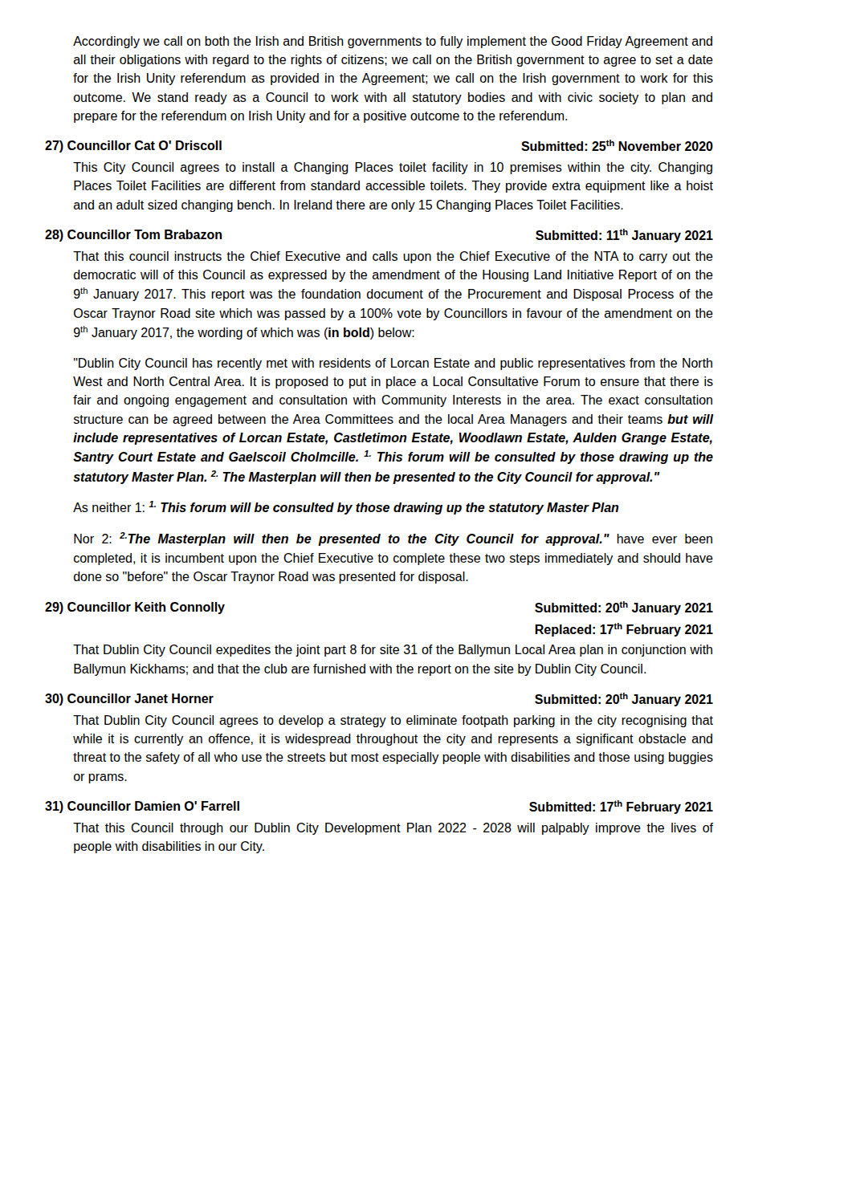Accordingly we call on both the Irish and British governments to fully implement the Good Friday Agreement and all their obligations with regard to the rights of citizens; we call on the British government to agree to set a date for the Irish Unity referendum as provided in the Agreement; we call on the Irish government to work for this outcome. We stand ready as a Council to work with all statutory bodies and with civic society to plan and prepare for the referendum on Irish Unity and for a positive outcome to the referendum.
27) Councillor Cat O' Driscoll Submitted: 25th November 2020
This City Council agrees to install a Changing Places toilet facility in 10 premises within the city. Changing Places Toilet Facilities are different from standard accessible toilets. They provide extra equipment like a hoist and an adult sized changing bench. In Ireland there are only 15 Changing Places Toilet Facilities.
28) Councillor Tom Brabazon Submitted: 11th January 2021
That this council instructs the Chief Executive and calls upon the Chief Executive of the NTA to carry out the democratic will of this Council as expressed by the amendment of the Housing Land Initiative Report of on the 9th January 2017. This report was the foundation document of the Procurement and Disposal Process of the Oscar Traynor Road site which was passed by a 100% vote by Councillors in favour of the amendment on the 9th January 2017, the wording of which was (in bold) below:
"Dublin City Council has recently met with residents of Lorcan Estate and public representatives from the North West and North Central Area. It is proposed to put in place a Local Consultative Forum to ensure that there is fair and ongoing engagement and consultation with Community Interests in the area. The exact consultation structure can be agreed between the Area Committees and the local Area Managers and their teams but will include representatives of Lorcan Estate, Castletimon Estate, Woodlawn Estate, Aulden Grange Estate, Santry Court Estate and Gaelscoil Cholmcille. 1. This forum will be consulted by those drawing up the statutory Master Plan. 2. The Masterplan will then be presented to the City Council for approval."
As neither 1: 1. This forum will be consulted by those drawing up the statutory Master Plan
Nor 2: 2.The Masterplan will then be presented to the City Council for approval." have ever been completed, it is incumbent upon the Chief Executive to complete these two steps immediately and should have done so "before" the Oscar Traynor Road was presented for disposal.
29) Councillor Keith Connolly Submitted: 20th January 2021
Replaced: 17th February 2021
That Dublin City Council expedites the joint part 8 for site 31 of the Ballymun Local Area plan in conjunction with Ballymun Kickhams; and that the club are furnished with the report on the site by Dublin City Council.
30) Councillor Janet Horner Submitted: 20th January 2021
That Dublin City Council agrees to develop a strategy to eliminate footpath parking in the city recognising that while it is currently an offence, it is widespread throughout the city and represents a significant obstacle and threat to the safety of all who use the streets but most especially people with disabilities and those using buggies or prams.
31) Councillor Damien O' Farrell Submitted: 17th February 2021
That this Council through our Dublin City Development Plan 2022 - 2028 will palpably improve the lives of people with disabilities in our City.